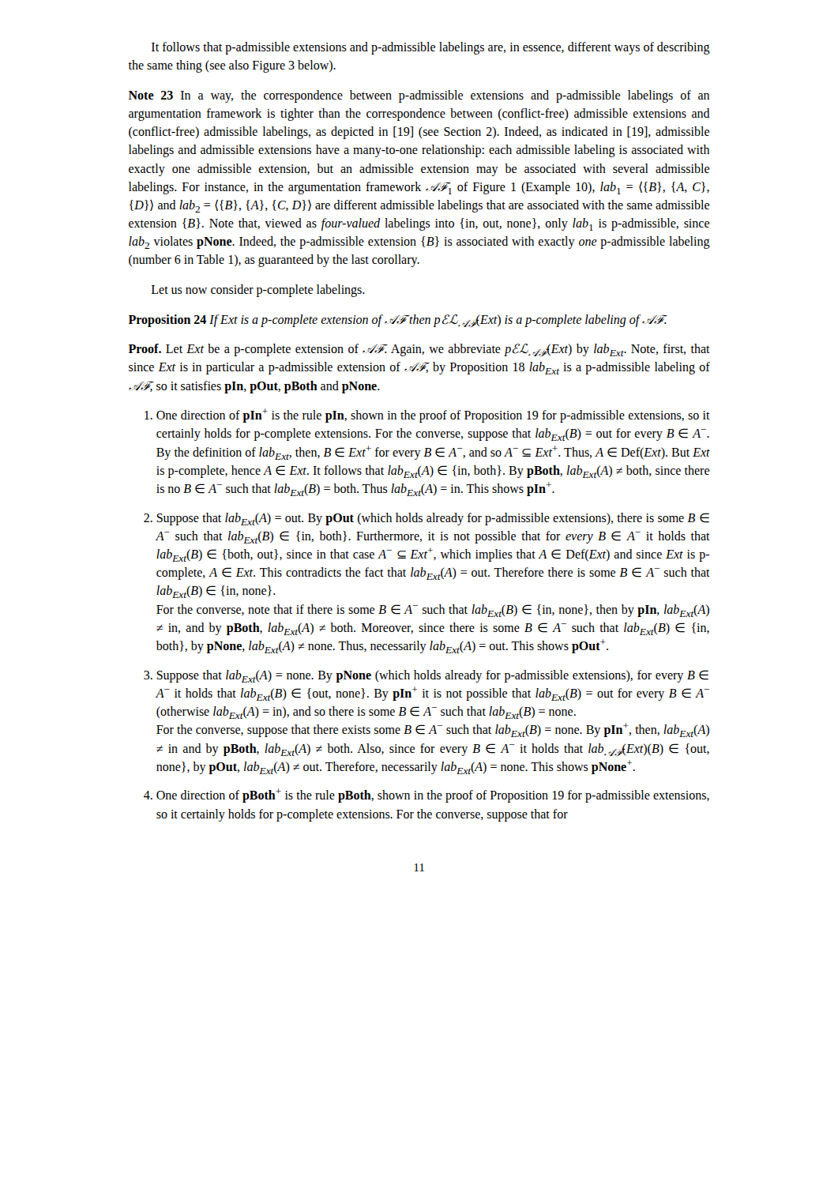It follows that p-admissible extensions and p-admissible labelings are, in essence, different ways of describing the same thing (see also Figure 3 below).
Note 23 In a way, the correspondence between p-admissible extensions and p-admissible labelings of an argumentation framework is tighter than the correspondence between (conflict-free) admissible extensions and (conflict-free) admissible labelings, as depicted in [19] (see Section 2). Indeed, as indicated in [19], admissible labelings and admissible extensions have a many-to-one relationship: each admissible labeling is associated with exactly one admissible extension, but an admissible extension may be associated with several admissible labelings. For instance, in the argumentation framework 𝒜ℱ1 of Figure 1 (Example 10), lab1 = ⟨{B}, {A, C}, {D}⟩ and lab2 = ⟨{B}, {A}, {C, D}⟩ are different admissible labelings that are associated with the same admissible extension {B}. Note that, viewed as four-valued labelings into {in, out, none}, only lab1 is p-admissible, since lab2 violates pNone. Indeed, the p-admissible extension {B} is associated with exactly one p-admissible labeling (number 6 in Table 1), as guaranteed by the last corollary.
Let us now consider p-complete labelings.
Proposition 24 If Ext is a p-complete extension of 𝒜ℱ then p ℰℒ𝒜ℱ(Ext) is a p-complete labeling of 𝒜ℱ.
Proof. Let Ext be a p-complete extension of 𝒜ℱ. Again, we abbreviate pℰℒ𝒜ℱ(Ext) by labExt. Note, first, that since Ext is in particular a p-admissible extension of 𝒜ℱ, by Proposition 18 labExt is a p-admissible labeling of 𝒜ℱ, so it satisfies pIn, pOut, pBoth and pNone.
One direction of pIn+ is the rule pIn, shown in the proof of Proposition 19 for p-admissible extensions, so it certainly holds for p-complete extensions. For the converse, suppose that labExt(B) = out for every B ∈ A−. By the definition of labExt, then, B ∈ Ext+ for every B ∈ A−, and so A− ⊆ Ext+. Thus, A ∈ Def(Ext). But Ext is p-complete, hence A ∈ Ext. It follows that labExt(A) ∈ {in, both}. By pBoth, labExt(A) ≠ both, since there is no B ∈ A− such that labExt(B) = both. Thus labExt(A) = in. This shows pIn+.
Suppose that labExt(A) = out. By pOut (which holds already for p-admissible extensions), there is some B ∈ A− such that labExt(B) ∈ {in, both}. Furthermore, it is not possible that for every B ∈ A− it holds that labExt(B) ∈ {both, out}, since in that case A− ⊆ Ext+, which implies that A ∈ Def(Ext) and since Ext is p-complete, A ∈ Ext. This contradicts the fact that labExt(A) = out. Therefore there is some B ∈ A− such that labExt(B) ∈ {in, none}.
For the converse, note that if there is some B ∈ A− such that labExt(B) ∈ {in, none}, then by pIn, labExt(A) ≠ in, and by pBoth, labExt(A) ≠ both. Moreover, since there is some B ∈ A− such that labExt(B) ∈ {in, both}, by pNone, labExt(A) ≠ none. Thus, necessarily labExt(A) = out. This shows pOut+.
Suppose that labExt(A) = none. By pNone (which holds already for p-admissible extensions), for every B ∈ A− it holds that labExt(B) ∈ {out, none}. By pIn+ it is not possible that labExt(B) = out for every B ∈ A− (otherwise labExt(A) = in), and so there is some B ∈ A− such that labExt(B) = none.
For the converse, suppose that there exists some B ∈ A− such that labExt(B) = none. By pIn+, then, labExt(A) ≠ in and by pBoth, labExt(A) ≠ both. Also, since for every B ∈ A− it holds that lab𝒜ℱ(Ext)(B) ∈ {out, none}, by pOut, labExt(A) ≠ out. Therefore, necessarily labExt(A) = none. This shows pNone+.
One direction of pBoth+ is the rule pBoth, shown in the proof of Proposition 19 for p-admissible extensions, so it certainly holds for p-complete extensions. For the converse, suppose that for
11